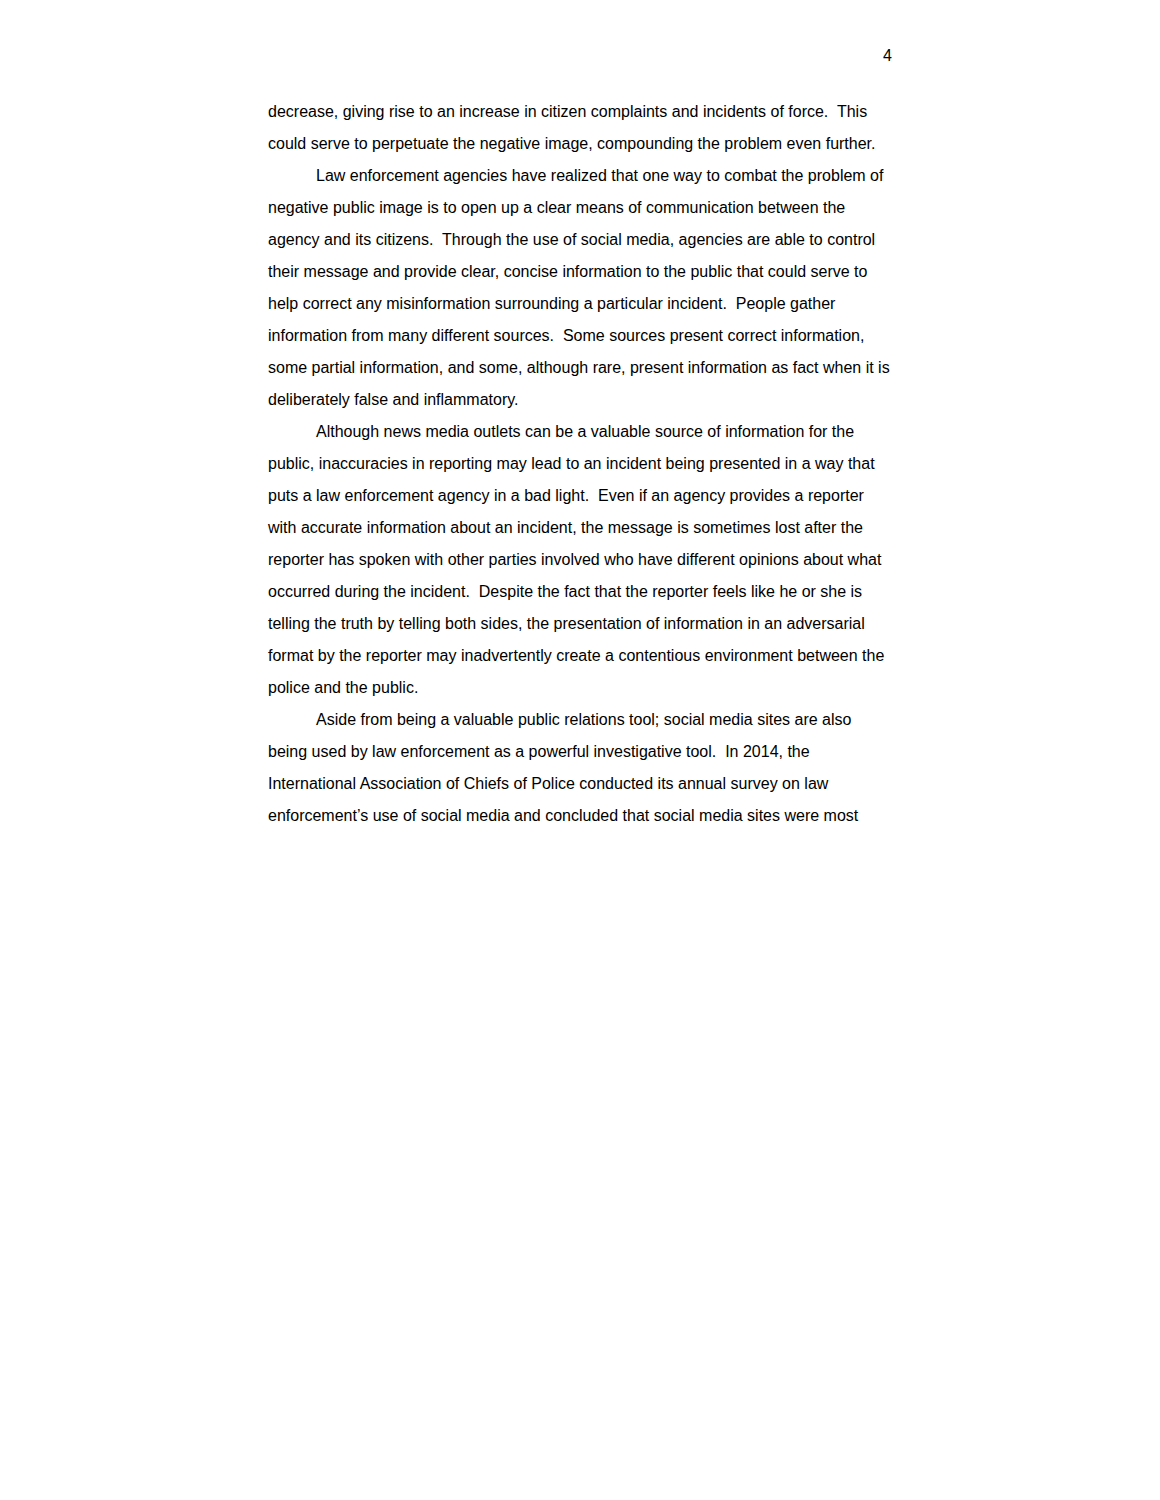4
decrease, giving rise to an increase in citizen complaints and incidents of force. This could serve to perpetuate the negative image, compounding the problem even further.
Law enforcement agencies have realized that one way to combat the problem of negative public image is to open up a clear means of communication between the agency and its citizens. Through the use of social media, agencies are able to control their message and provide clear, concise information to the public that could serve to help correct any misinformation surrounding a particular incident. People gather information from many different sources. Some sources present correct information, some partial information, and some, although rare, present information as fact when it is deliberately false and inflammatory.
Although news media outlets can be a valuable source of information for the public, inaccuracies in reporting may lead to an incident being presented in a way that puts a law enforcement agency in a bad light. Even if an agency provides a reporter with accurate information about an incident, the message is sometimes lost after the reporter has spoken with other parties involved who have different opinions about what occurred during the incident. Despite the fact that the reporter feels like he or she is telling the truth by telling both sides, the presentation of information in an adversarial format by the reporter may inadvertently create a contentious environment between the police and the public.
Aside from being a valuable public relations tool; social media sites are also being used by law enforcement as a powerful investigative tool. In 2014, the International Association of Chiefs of Police conducted its annual survey on law enforcement’s use of social media and concluded that social media sites were most